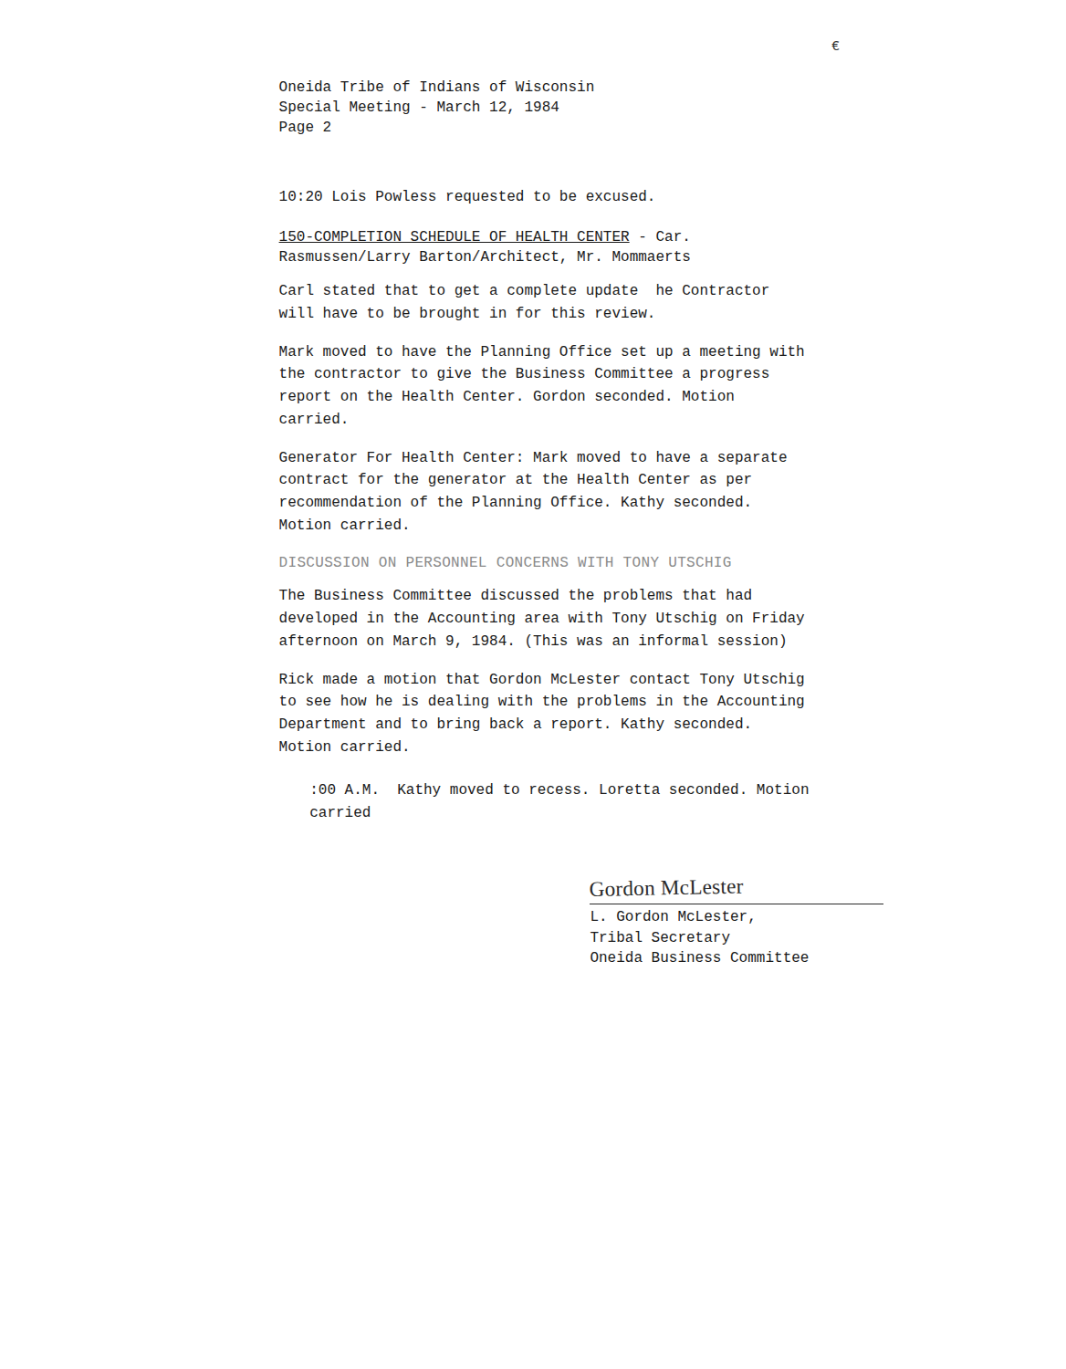€
Oneida Tribe of Indians of Wisconsin
Special Meeting - March 12, 1984
Page 2
10:20 Lois Powless requested to be excused.
150-COMPLETION SCHEDULE OF HEALTH CENTER - Car. Rasmussen/Larry Barton/Architect, Mr. Mommaerts
Carl stated that to get a complete update he Contractor will have to be brought in for this review.
Mark moved to have the Planning Office set up a meeting with the contractor to give the Business Committee a progress report on the Health Center. Gordon seconded. Motion carried.
Generator For Health Center: Mark moved to have a separate contract for the generator at the Health Center as per recommendation of the Planning Office. Kathy seconded. Motion carried.
DISCUSSION ON PERSONNEL CONCERNS WITH TONY UTSCHIG
The Business Committee discussed the problems that had developed in the Accounting area with Tony Utschig on Friday afternoon on March 9, 1984. (This was an informal session)
Rick made a motion that Gordon McLester contact Tony Utschig to see how he is dealing with the problems in the Accounting Department and to bring back a report. Kathy seconded. Motion carried.
:00 A.M. Kathy moved to recess. Loretta seconded. Motion carried
Gordon McLester
L. Gordon McLester, Tribal Secretary
Oneida Business Committee